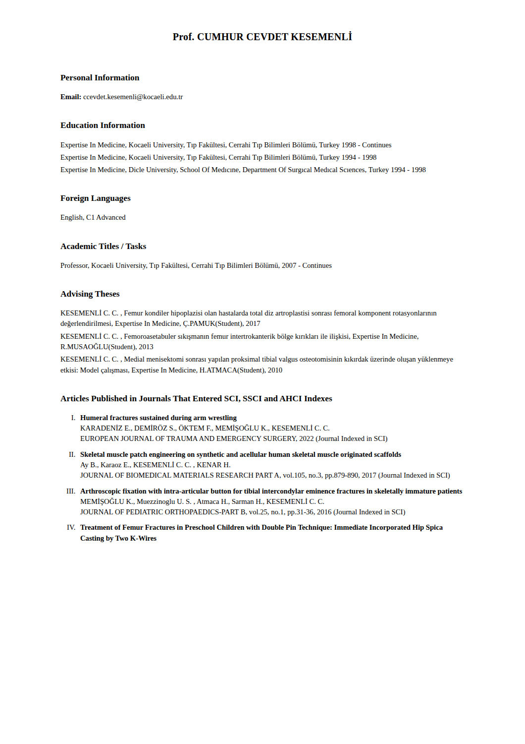Prof. CUMHUR CEVDET KESEMENLİ
Personal Information
Email: ccevdet.kesemenli@kocaeli.edu.tr
Education Information
Expertise In Medicine, Kocaeli University, Tıp Fakültesi, Cerrahi Tıp Bilimleri Bölümü, Turkey 1998 - Continues
Expertise In Medicine, Kocaeli University, Tıp Fakültesi, Cerrahi Tıp Bilimleri Bölümü, Turkey 1994 - 1998
Expertise In Medicine, Dicle University, School Of Medıcıne, Department Of Surgıcal Medıcal Scıences, Turkey 1994 - 1998
Foreign Languages
English, C1 Advanced
Academic Titles / Tasks
Professor, Kocaeli University, Tıp Fakültesi, Cerrahi Tıp Bilimleri Bölümü, 2007 - Continues
Advising Theses
KESEMENLİ C. C. , Femur kondiler hipoplazisi olan hastalarda total diz artroplastisi sonrası femoral komponent rotasyonlarının değerlendirilmesi, Expertise In Medicine, Ç.PAMUK(Student), 2017
KESEMENLİ C. C. , Femoroasetabuler sıkışmanın femur intertrokanterik bölge kırıkları ile ilişkisi, Expertise In Medicine, R.MUSAOĞLU(Student), 2013
KESEMENLİ C. C. , Medial menisektomi sonrası yapılan proksimal tibial valgus osteotomisinin kıkırdak üzerinde oluşan yüklenmeye etkisi: Model çalışması, Expertise In Medicine, H.ATMACA(Student), 2010
Articles Published in Journals That Entered SCI, SSCI and AHCI Indexes
Humeral fractures sustained during arm wrestling
KARADENİZ E., DEMİRÖZ S., ÖKTEM F., MEMİŞOĞLU K., KESEMENLİ C. C.
EUROPEAN JOURNAL OF TRAUMA AND EMERGENCY SURGERY, 2022 (Journal Indexed in SCI)
Skeletal muscle patch engineering on synthetic and acellular human skeletal muscle originated scaffolds
Ay B., Karaoz E., KESEMENLİ C. C. , KENAR H.
JOURNAL OF BIOMEDICAL MATERIALS RESEARCH PART A, vol.105, no.3, pp.879-890, 2017 (Journal Indexed in SCI)
Arthroscopic fixation with intra-articular button for tibial intercondylar eminence fractures in skeletally immature patients
MEMİŞOĞLU K., Muezzinoglu U. S. , Atmaca H., Sarman H., KESEMENLİ C. C.
JOURNAL OF PEDIATRIC ORTHOPAEDICS-PART B, vol.25, no.1, pp.31-36, 2016 (Journal Indexed in SCI)
Treatment of Femur Fractures in Preschool Children with Double Pin Technique: Immediate Incorporated Hip Spica Casting by Two K-Wires